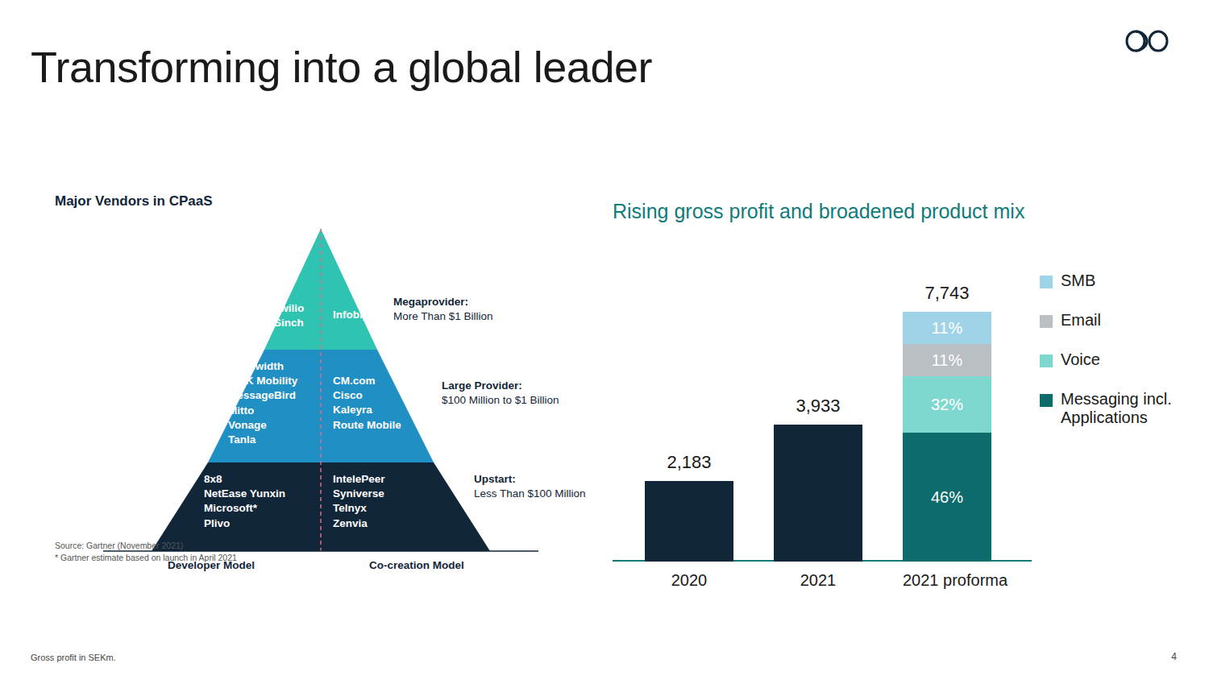Transforming into a global leader
Major Vendors in CPaaS
Twilio
Sinch
Infobip
Megaprovider:More Than $1 Billion
Bandwidth
LINK Mobility
MessageBird
Mitto
Vonage
Tanla
CM.com
Cisco
Kaleyra
Route Mobile
Large Provider:$100 Million to $1 Billion
8x8
NetEase Yunxin
Microsoft*
Plivo
IntelePeer
Syniverse
Telnyx
Zenvia
Upstart:Less Than $100 Million
Developer Model
Co-creation Model
Source: Gartner (November 2021)
* Gartner estimate based on launch in April 2021
Rising gross profit and broadened product mix
2,183
2020
3,933
2021
7,743
11%
11%
32%
46%
2021 proforma
SMB
Email
Voice
Messaging incl.
Applications
Gross profit in SEKm.
4